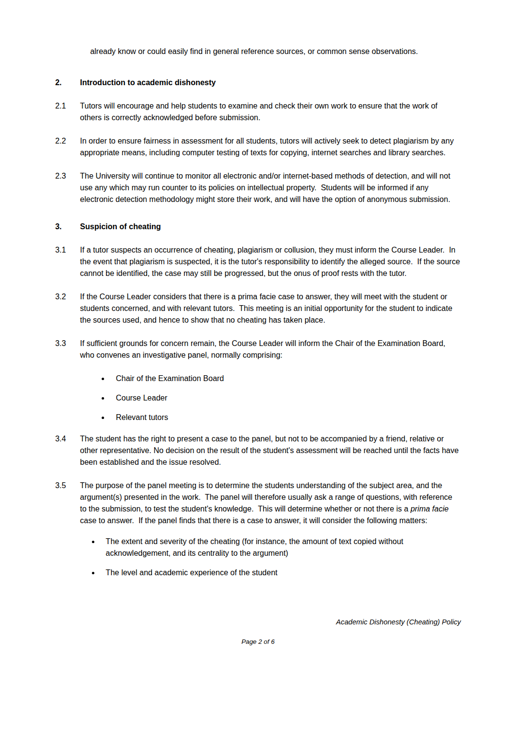already know or could easily find in general reference sources, or common sense observations.
2. Introduction to academic dishonesty
2.1
Tutors will encourage and help students to examine and check their own work to ensure that the work of others is correctly acknowledged before submission.
2.2
In order to ensure fairness in assessment for all students, tutors will actively seek to detect plagiarism by any appropriate means, including computer testing of texts for copying, internet searches and library searches.
2.3
The University will continue to monitor all electronic and/or internet-based methods of detection, and will not use any which may run counter to its policies on intellectual property. Students will be informed if any electronic detection methodology might store their work, and will have the option of anonymous submission.
3. Suspicion of cheating
3.1
If a tutor suspects an occurrence of cheating, plagiarism or collusion, they must inform the Course Leader. In the event that plagiarism is suspected, it is the tutor's responsibility to identify the alleged source. If the source cannot be identified, the case may still be progressed, but the onus of proof rests with the tutor.
3.2
If the Course Leader considers that there is a prima facie case to answer, they will meet with the student or students concerned, and with relevant tutors. This meeting is an initial opportunity for the student to indicate the sources used, and hence to show that no cheating has taken place.
3.3
If sufficient grounds for concern remain, the Course Leader will inform the Chair of the Examination Board, who convenes an investigative panel, normally comprising:
Chair of the Examination Board
Course Leader
Relevant tutors
3.4
The student has the right to present a case to the panel, but not to be accompanied by a friend, relative or other representative. No decision on the result of the student's assessment will be reached until the facts have been established and the issue resolved.
3.5
The purpose of the panel meeting is to determine the students understanding of the subject area, and the argument(s) presented in the work. The panel will therefore usually ask a range of questions, with reference to the submission, to test the student's knowledge. This will determine whether or not there is a prima facie case to answer. If the panel finds that there is a case to answer, it will consider the following matters:
The extent and severity of the cheating (for instance, the amount of text copied without acknowledgement, and its centrality to the argument)
The level and academic experience of the student
Academic Dishonesty (Cheating) Policy
Page 2 of 6